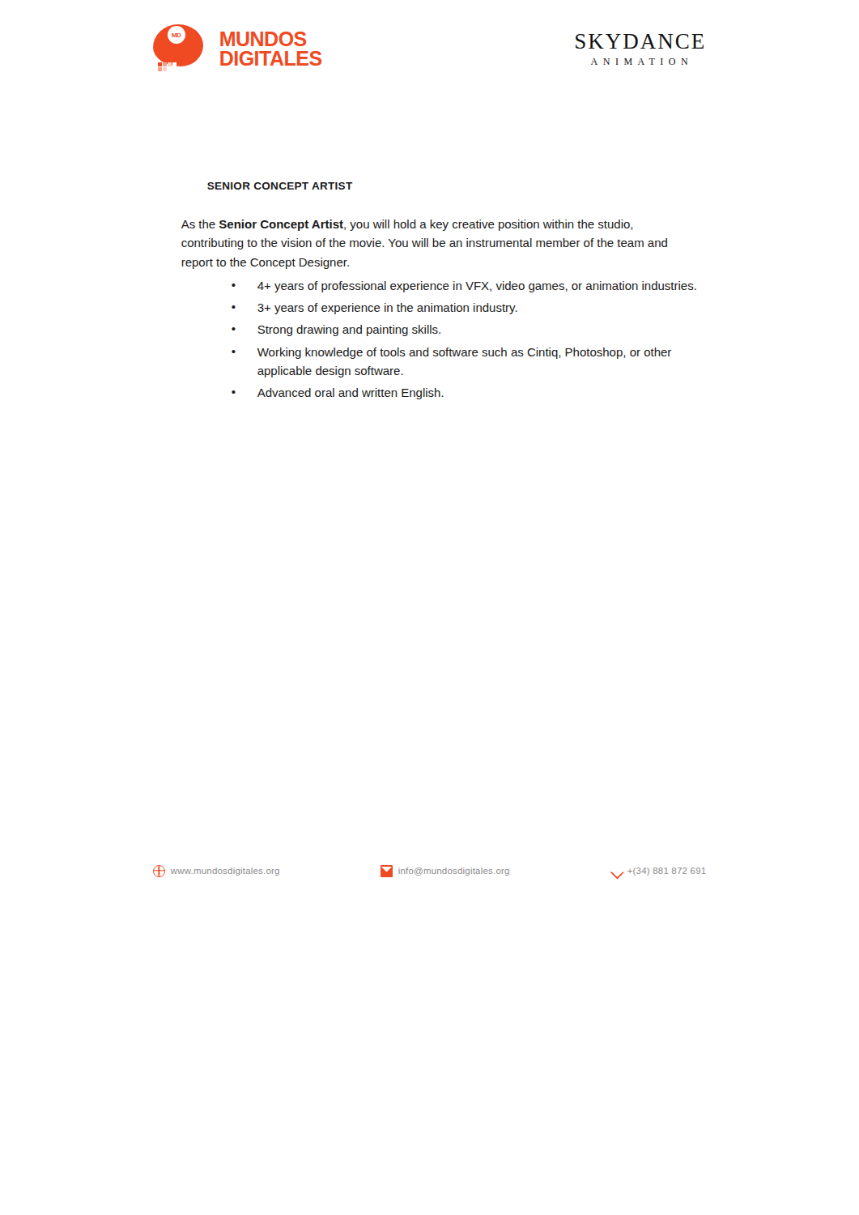MD
MUNDOSDIGITALES
SKYDANCE
ANIMATION
SENIOR CONCEPT ARTIST
As the Senior Concept Artist, you will hold a key creative position within the studio, contributing to the vision of the movie. You will be an instrumental member of the team and report to the Concept Designer.
4+ years of professional experience in VFX, video games, or animation industries.
3+ years of experience in the animation industry.
Strong drawing and painting skills.
Working knowledge of tools and software such as Cintiq, Photoshop, or other applicable design software.
Advanced oral and written English.
www.mundosdigitales.org
info@mundosdigitales.org
+(34) 881 872 691